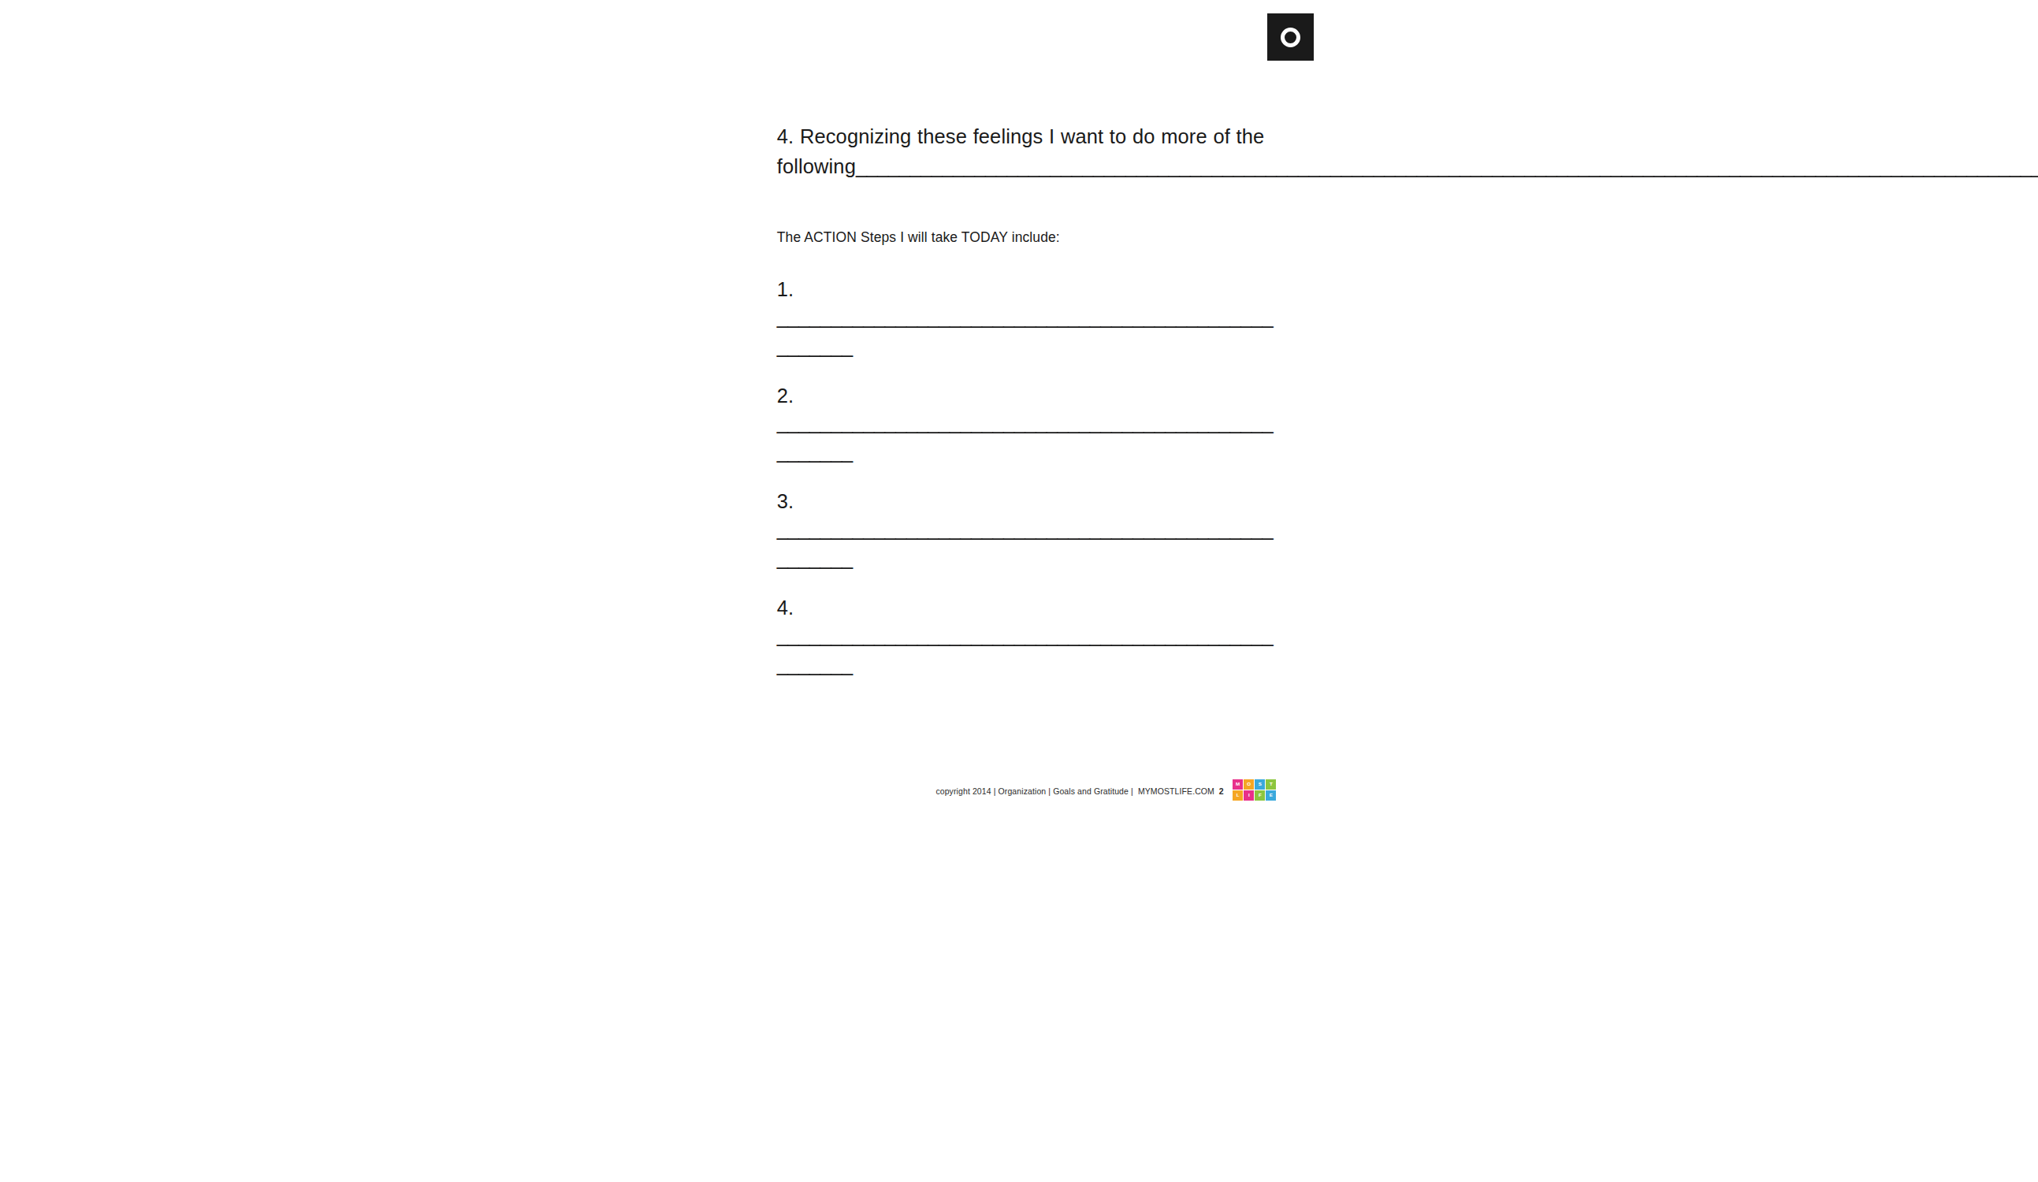4. Recognizing these feelings I want to do more of the following_______________________________________________________________________________________________________________________________
The ACTION Steps I will take TODAY include:
1. _____________________________________________________
2. _____________________________________________________
3. _____________________________________________________
4. _____________________________________________________
copyright 2014 | Organization | Goals and Gratitude | MYMOSTLIFE.COM2
MOST LIFE